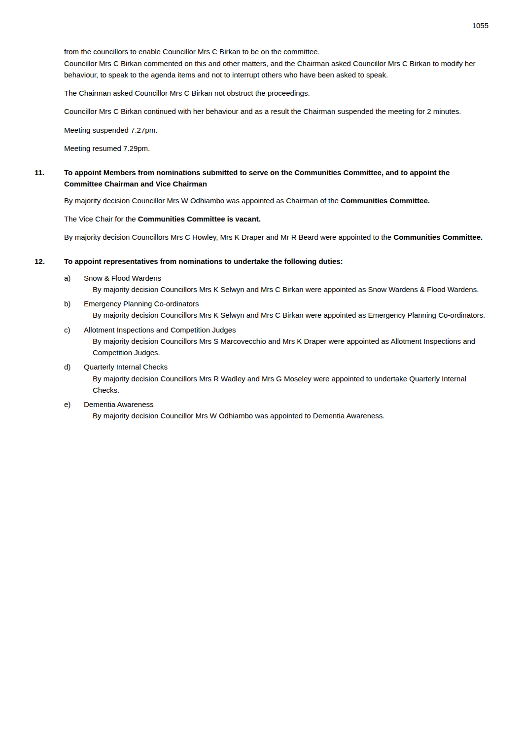1055
from the councillors to enable Councillor Mrs C Birkan to be on the committee.
Councillor Mrs C Birkan commented on this and other matters, and the Chairman asked Councillor Mrs C Birkan to modify her behaviour, to speak to the agenda items and not to interrupt others who have been asked to speak.
The Chairman asked Councillor Mrs C Birkan not obstruct the proceedings.
Councillor Mrs C Birkan continued with her behaviour and as a result the Chairman suspended the meeting for 2 minutes.
Meeting suspended 7.27pm.
Meeting resumed 7.29pm.
11.
To appoint Members from nominations submitted to serve on the Communities Committee, and to appoint the Committee Chairman and Vice Chairman
By majority decision Councillor Mrs W Odhiambo was appointed as Chairman of the Communities Committee.
The Vice Chair for the Communities Committee is vacant.
By majority decision Councillors Mrs C Howley, Mrs K Draper and Mr R Beard were appointed to the Communities Committee.
12.
To appoint representatives from nominations to undertake the following duties:
a)
Snow & Flood Wardens
By majority decision Councillors Mrs K Selwyn and Mrs C Birkan were appointed as Snow Wardens & Flood Wardens.
b)
Emergency Planning Co-ordinators
By majority decision Councillors Mrs K Selwyn and Mrs C Birkan were appointed as Emergency Planning Co-ordinators.
c)
Allotment Inspections and Competition Judges
By majority decision Councillors Mrs S Marcovecchio and Mrs K Draper were appointed as Allotment Inspections and Competition Judges.
d)
Quarterly Internal Checks
By majority decision Councillors Mrs R Wadley and Mrs G Moseley were appointed to undertake Quarterly Internal Checks.
e)
Dementia Awareness
By majority decision Councillor Mrs W Odhiambo was appointed to Dementia Awareness.